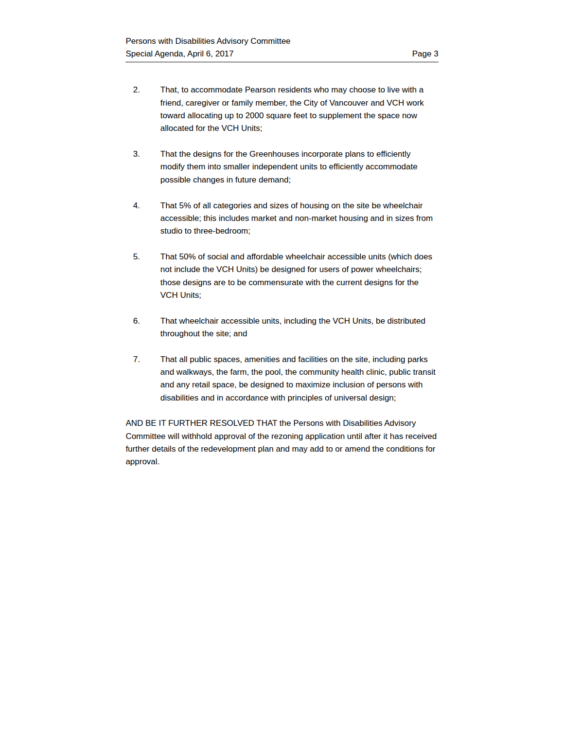Persons with Disabilities Advisory Committee
Special Agenda, April 6, 2017
Page 3
2. That, to accommodate Pearson residents who may choose to live with a friend, caregiver or family member, the City of Vancouver and VCH work toward allocating up to 2000 square feet to supplement the space now allocated for the VCH Units;
3. That the designs for the Greenhouses incorporate plans to efficiently modify them into smaller independent units to efficiently accommodate possible changes in future demand;
4. That 5% of all categories and sizes of housing on the site be wheelchair accessible; this includes market and non-market housing and in sizes from studio to three-bedroom;
5. That 50% of social and affordable wheelchair accessible units (which does not include the VCH Units) be designed for users of power wheelchairs; those designs are to be commensurate with the current designs for the VCH Units;
6. That wheelchair accessible units, including the VCH Units, be distributed throughout the site; and
7. That all public spaces, amenities and facilities on the site, including parks and walkways, the farm, the pool, the community health clinic, public transit and any retail space, be designed to maximize inclusion of persons with disabilities and in accordance with principles of universal design;
AND BE IT FURTHER RESOLVED THAT the Persons with Disabilities Advisory Committee will withhold approval of the rezoning application until after it has received further details of the redevelopment plan and may add to or amend the conditions for approval.